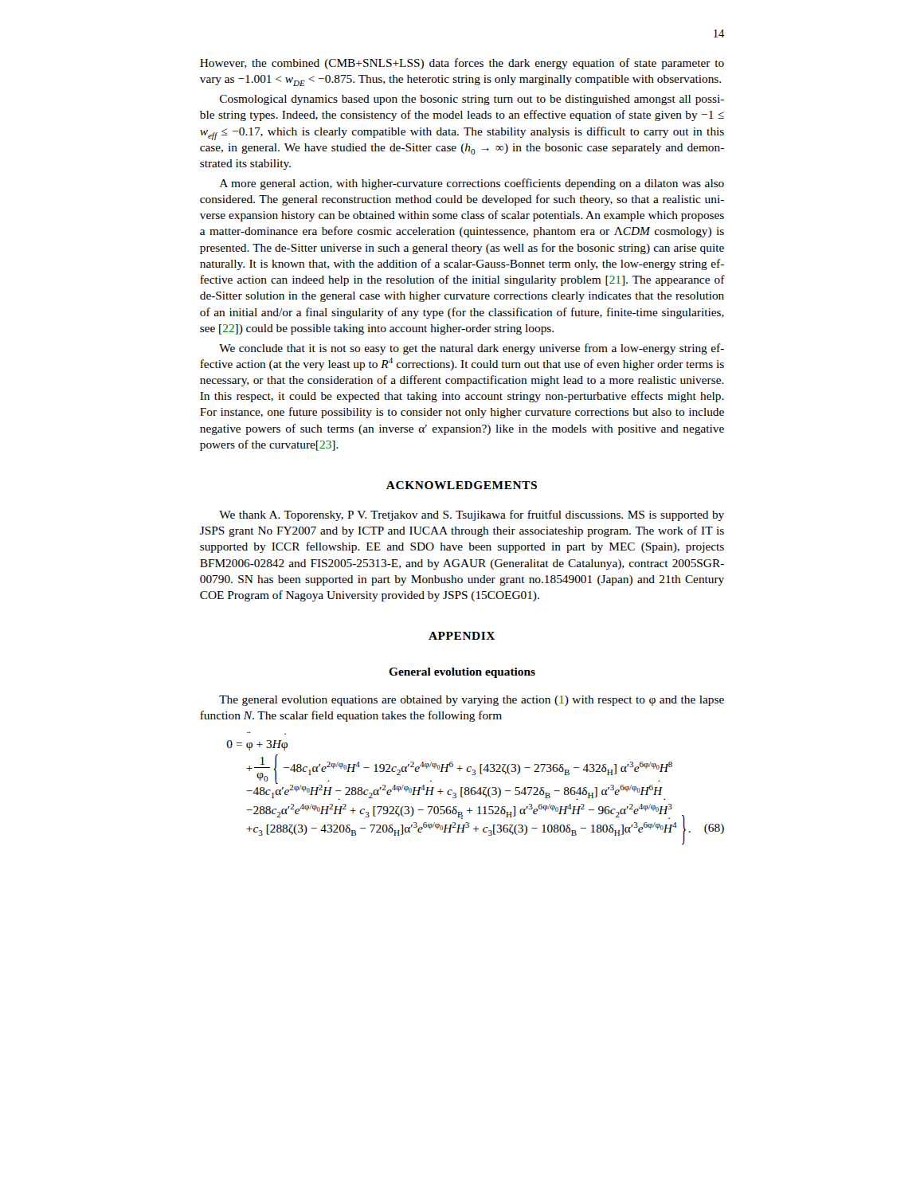14
However, the combined (CMB+SNLS+LSS) data forces the dark energy equation of state parameter to vary as −1.001 < wDE < −0.875. Thus, the heterotic string is only marginally compatible with observations.
Cosmological dynamics based upon the bosonic string turn out to be distinguished amongst all possible string types. Indeed, the consistency of the model leads to an effective equation of state given by −1 ≤ weff ≤ −0.17, which is clearly compatible with data. The stability analysis is difficult to carry out in this case, in general. We have studied the de-Sitter case (h0 → ∞) in the bosonic case separately and demonstrated its stability.
A more general action, with higher-curvature corrections coefficients depending on a dilaton was also considered. The general reconstruction method could be developed for such theory, so that a realistic universe expansion history can be obtained within some class of scalar potentials. An example which proposes a matter-dominance era before cosmic acceleration (quintessence, phantom era or ΛCDM cosmology) is presented. The de-Sitter universe in such a general theory (as well as for the bosonic string) can arise quite naturally. It is known that, with the addition of a scalar-Gauss-Bonnet term only, the low-energy string effective action can indeed help in the resolution of the initial singularity problem [21]. The appearance of de-Sitter solution in the general case with higher curvature corrections clearly indicates that the resolution of an initial and/or a final singularity of any type (for the classification of future, finite-time singularities, see [22]) could be possible taking into account higher-order string loops.
We conclude that it is not so easy to get the natural dark energy universe from a low-energy string effective action (at the very least up to R4 corrections). It could turn out that use of even higher order terms is necessary, or that the consideration of a different compactification might lead to a more realistic universe. In this respect, it could be expected that taking into account stringy non-perturbative effects might help. For instance, one future possibility is to consider not only higher curvature corrections but also to include negative powers of such terms (an inverse α′ expansion?) like in the models with positive and negative powers of the curvature[23].
ACKNOWLEDGEMENTS
We thank A. Toporensky, P V. Tretjakov and S. Tsujikawa for fruitful discussions. MS is supported by JSPS grant No FY2007 and by ICTP and IUCAA through their associateship program. The work of IT is supported by ICCR fellowship. EE and SDO have been supported in part by MEC (Spain), projects BFM2006-02842 and FIS2005-25313-E, and by AGAUR (Generalitat de Catalunya), contract 2005SGR-00790. SN has been supported in part by Monbusho under grant no.18549001 (Japan) and 21th Century COE Program of Nagoya University provided by JSPS (15COEG01).
APPENDIX
General evolution equations
The general evolution equations are obtained by varying the action (1) with respect to φ and the lapse function N. The scalar field equation takes the following form
| 0 | = | φ + 3 H φ |
| | | + 1 φ 0 { −48 c 1 α′ e 2φ/φ 0 H 4 − 192 c 2 α′ 2 e 4φ/φ 0 H 6 + c 3 [432ζ(3) − 2736δ B − 432δ H ] α′ 3 e 6φ/φ 0 H 8 |
| | | −48 c 1 α′ e 2φ/φ 0 H 2 H − 288 c 2 α′ 2 e 4φ/φ 0 H 4 H + c 3 [864ζ(3) − 5472δ B − 864δ H ] α′ 3 e 6φ/φ 0 H 6 H |
| | | −288 c 2 α′ 2 e 4φ/φ 0 H 2 H 2 + c 3 [792ζ(3) − 7056δ B + 1152δ H ] α′ 3 e 6φ/φ 0 H 4 H 2 − 96 c 2 α′ 2 e 4φ/φ 0 H 3 |
| | | + c 3 [288ζ(3) − 4320δ B − 720δ H ]α′ 3 e 6φ/φ 0 H 2 H 3 + c 3 [36ζ(3) − 1080δ B − 180δ H ]α′ 3 e 6φ/φ 0 H 4 } . |
(68)